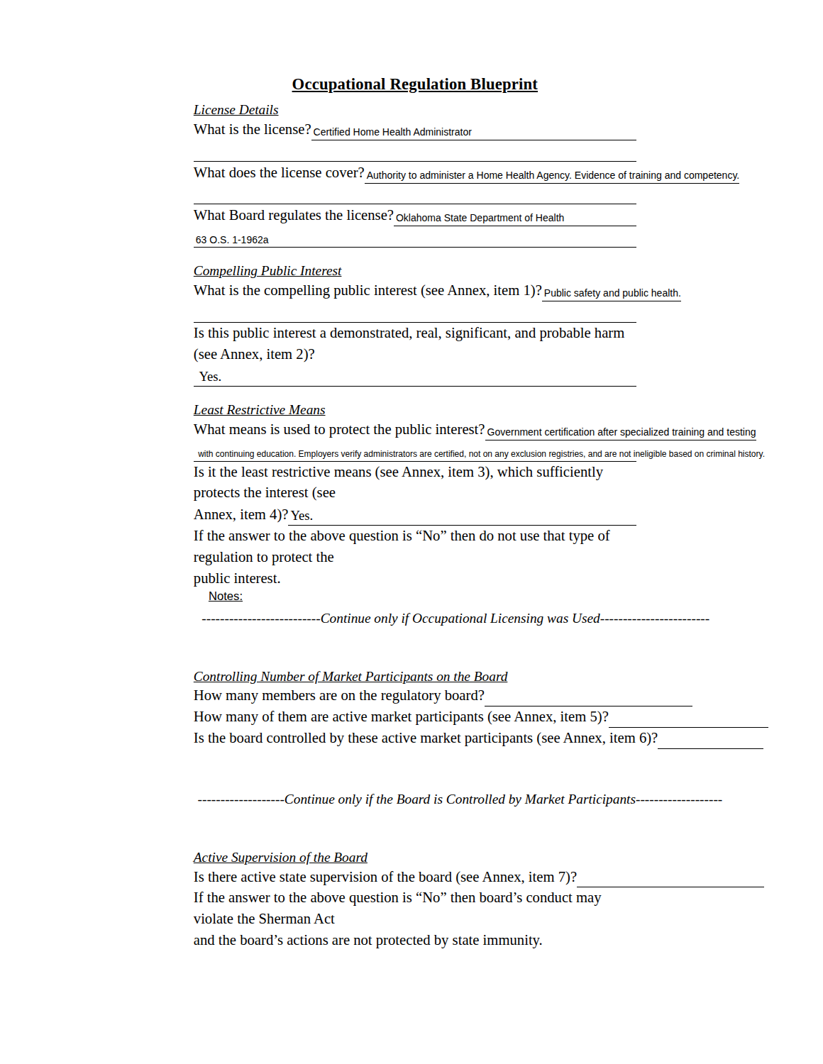Occupational Regulation Blueprint
License Details
What is the license? Certified Home Health Administrator
What does the license cover? Authority to administer a Home Health Agency. Evidence of training and competency.
What Board regulates the license? Oklahoma State Department of Health
63 O.S. 1-1962a
Compelling Public Interest
What is the compelling public interest (see Annex, item 1)? Public safety and public health.
Is this public interest a demonstrated, real, significant, and probable harm (see Annex, item 2)?
Yes.
Least Restrictive Means
What means is used to protect the public interest? Government certification after specialized training and testing
with continuing education. Employers verify administrators are certified, not on any exclusion registries, and are not ineligible based on criminal history.
Is it the least restrictive means (see Annex, item 3), which sufficiently protects the interest (see
Annex, item 4)? Yes.
If the answer to the above question is “No” then do not use that type of regulation to protect the
public interest.
Notes:
--------------------------Continue only if Occupational Licensing was Used------------------------
Controlling Number of Market Participants on the Board
How many members are on the regulatory board?
How many of them are active market participants (see Annex, item 5)?
Is the board controlled by these active market participants (see Annex, item 6)?
-------------------Continue only if the Board is Controlled by Market Participants-------------------
Active Supervision of the Board
Is there active state supervision of the board (see Annex, item 7)?
If the answer to the above question is “No” then board’s conduct may violate the Sherman Act
and the board’s actions are not protected by state immunity.